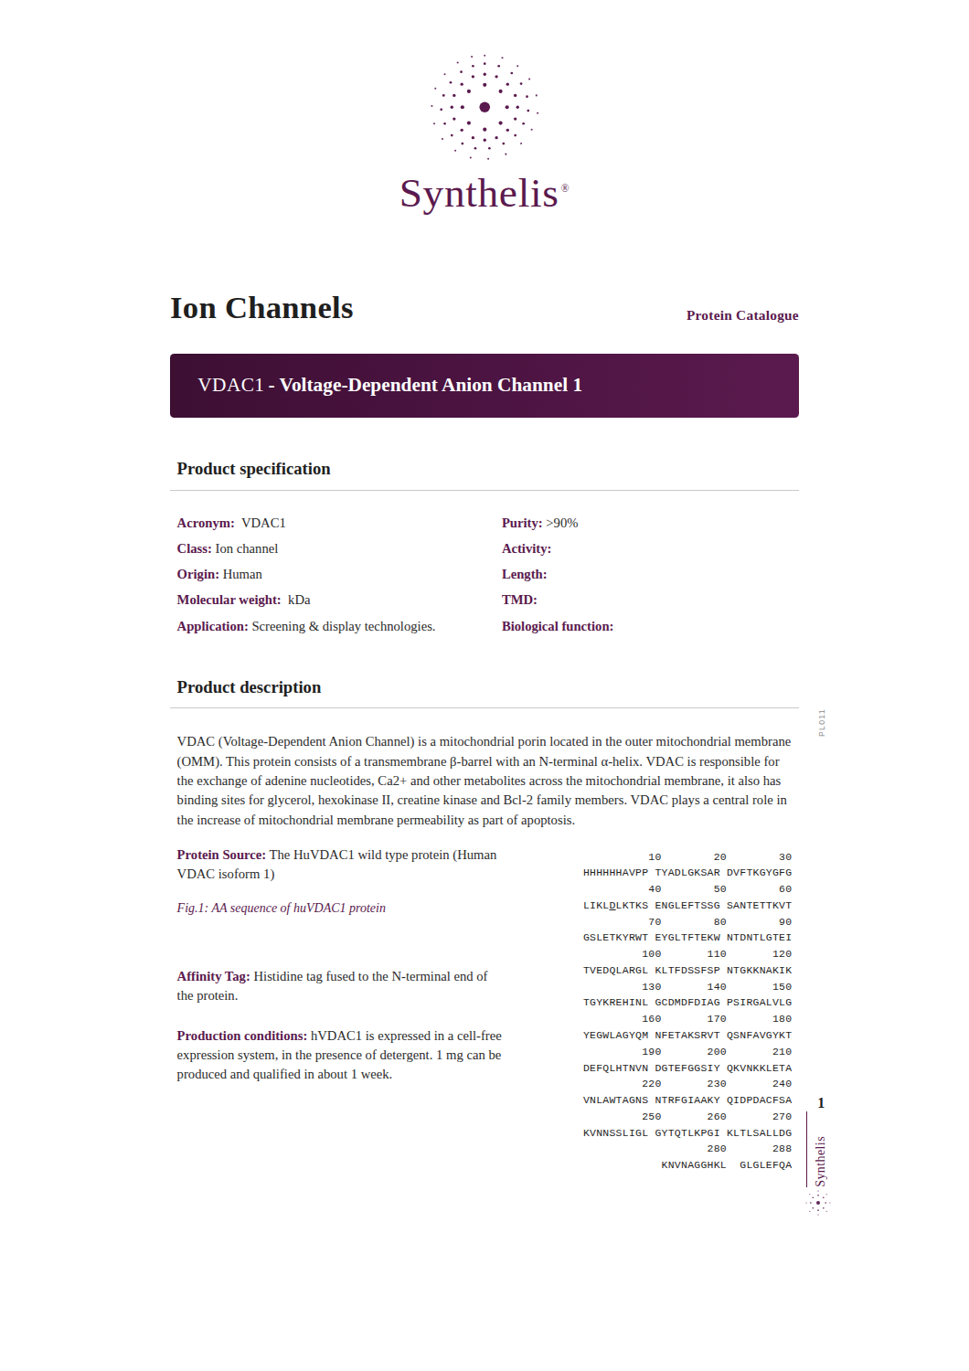Synthelis®
Ion Channels
Protein Catalogue
VDAC1 - Voltage-Dependent Anion Channel 1
Product specification
Acronym: VDAC1
Purity: >90%
Class: Ion channel
Activity:
Origin: Human
Length:
Molecular weight: kDa
TMD:
Application: Screening & display technologies.
Biological function:
Product description
VDAC (Voltage-Dependent Anion Channel) is a mitochondrial porin located in the outer mitochondrial membrane (OMM). This protein consists of a transmembrane β-barrel with an N-terminal α-helix. VDAC is responsible for the exchange of adenine nucleotides, Ca2+ and other metabolites across the mitochondrial membrane, it also has binding sites for glycerol, hexokinase II, creatine kinase and Bcl-2 family members. VDAC plays a central role in the increase of mitochondrial membrane permeability as part of apoptosis.
Protein Source: The HuVDAC1 wild type protein (Human VDAC isoform 1)
Fig.1: AA sequence of huVDAC1 protein
Affinity Tag: Histidine tag fused to the N-terminal end of the protein.
Production conditions: hVDAC1 is expressed in a cell-free expression system, in the presence of detergent. 1 mg can be produced and qualified in about 1 week.
        10        20        30
HHHHHHAVPP TYADLGKSAR DVFTKGYGFG
        40        50        60
LIKLDLKTKS ENGLEFTSSG SANTETTKVT
        70        80        90
GSLETKYRWT EYGLTFTEKW NTDNTLGTEI
       100       110       120
TVEDQLARGL KLTFDSSFSP NTGKKNAKIK
       130       140       150
TGYKREHINL GCDMDFDIAG PSIRGALVLG
       160       170       180
YEGWLAGYQM NFETAKSRVT QSNFAVGYKT
       190       200       210
DEFQLHTNVN DGTEFGGSIY QKVNKKLETA
       220       230       240
VNLAWTAGNS NTRFGIAAKY QIDPDACFSA
       250       260       270
KVNNSSLIGL GYTQTLKPGI KLTLSALLDG
       280       288
KNVNAGGHKL  GLGLEFQA
PL011
1
Synthelis